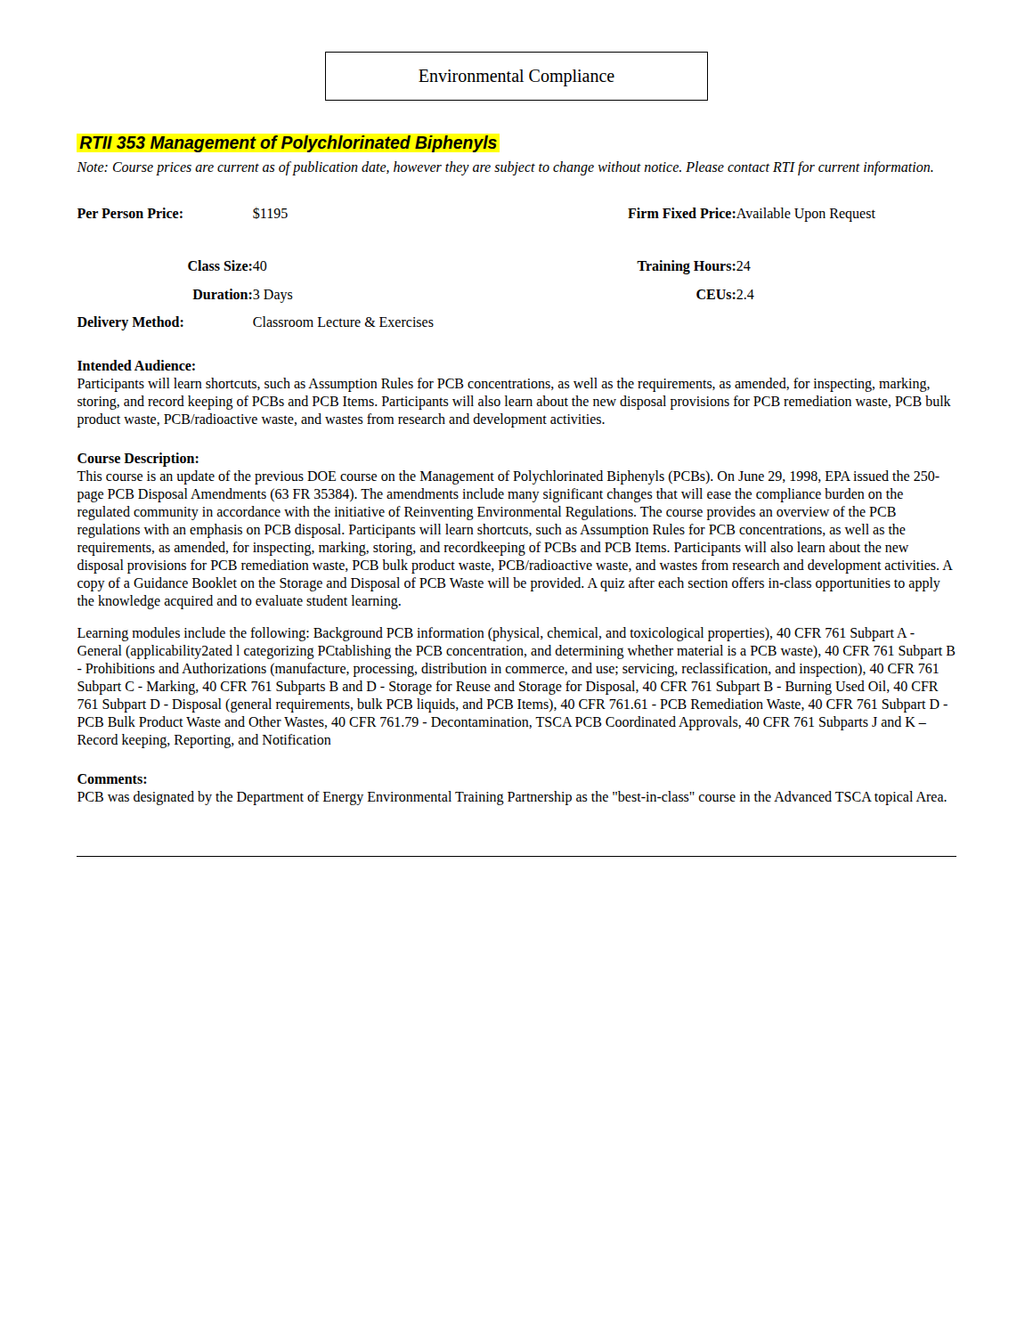Environmental Compliance
RTII 353 Management of Polychlorinated Biphenyls
Note: Course prices are current as of publication date, however they are subject to change without notice. Please contact RTI for current information.
| Per Person Price: | $1195 | Firm Fixed Price: | Available Upon Request |
| Class Size: | 40 | Training Hours: | 24 |
| Duration: | 3 Days | CEUs: | 2.4 |
| Delivery Method: | Classroom Lecture & Exercises |
Intended Audience:
Participants will learn shortcuts, such as Assumption Rules for PCB concentrations, as well as the requirements, as amended, for inspecting, marking, storing, and record keeping of PCBs and PCB Items. Participants will also learn about the new disposal provisions for PCB remediation waste, PCB bulk product waste, PCB/radioactive waste, and wastes from research and development activities.
Course Description:
This course is an update of the previous DOE course on the Management of Polychlorinated Biphenyls (PCBs). On June 29, 1998, EPA issued the 250-page PCB Disposal Amendments (63 FR 35384). The amendments include many significant changes that will ease the compliance burden on the regulated community in accordance with the initiative of Reinventing Environmental Regulations. The course provides an overview of the PCB regulations with an emphasis on PCB disposal. Participants will learn shortcuts, such as Assumption Rules for PCB concentrations, as well as the requirements, as amended, for inspecting, marking, storing, and recordkeeping of PCBs and PCB Items. Participants will also learn about the new disposal provisions for PCB remediation waste, PCB bulk product waste, PCB/radioactive waste, and wastes from research and development activities. A copy of a Guidance Booklet on the Storage and Disposal of PCB Waste will be provided. A quiz after each section offers in-class opportunities to apply the knowledge acquired and to evaluate student learning.
Learning modules include the following: Background PCB information (physical, chemical, and toxicological properties), 40 CFR 761 Subpart A - General (applicability2ated l categorizing PCtablishing the PCB concentration, and determining whether material is a PCB waste), 40 CFR 761 Subpart B - Prohibitions and Authorizations (manufacture, processing, distribution in commerce, and use; servicing, reclassification, and inspection), 40 CFR 761 Subpart C - Marking, 40 CFR 761 Subparts B and D - Storage for Reuse and Storage for Disposal, 40 CFR 761 Subpart B - Burning Used Oil, 40 CFR 761 Subpart D - Disposal (general requirements, bulk PCB liquids, and PCB Items), 40 CFR 761.61 - PCB Remediation Waste, 40 CFR 761 Subpart D - PCB Bulk Product Waste and Other Wastes, 40 CFR 761.79 - Decontamination, TSCA PCB Coordinated Approvals, 40 CFR 761 Subparts J and K – Record keeping, Reporting, and Notification
Comments:
PCB was designated by the Department of Energy Environmental Training Partnership as the "best-in-class" course in the Advanced TSCA topical Area.